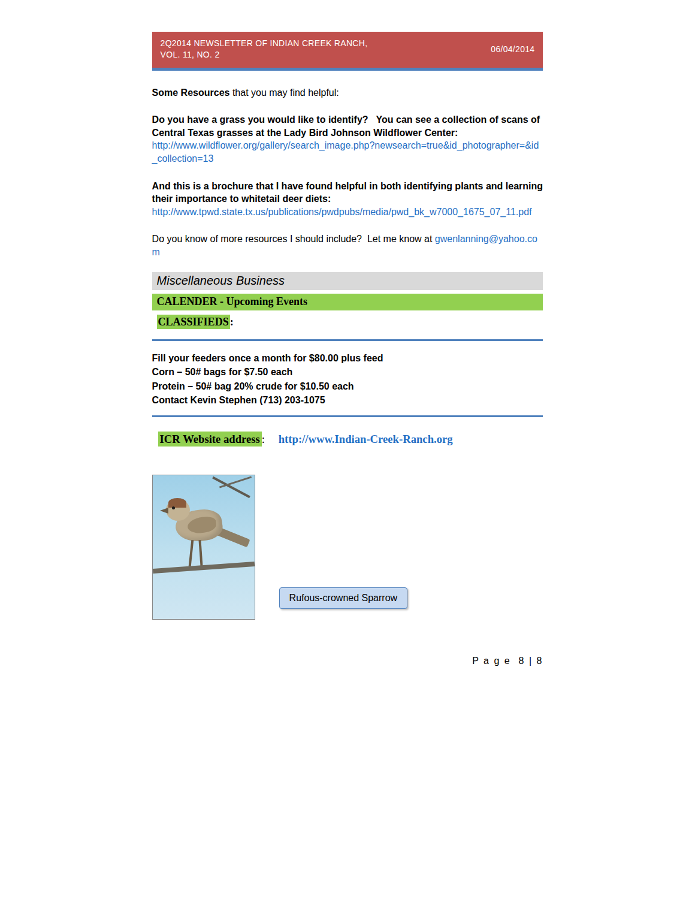2Q2014 Newsletter of Indian Creek Ranch,
Vol. 11, No. 2
06/04/2014
Some Resources that you may find helpful:
Do you have a grass you would like to identify? You can see a collection of scans of Central Texas grasses at the Lady Bird Johnson Wildflower Center:
http://www.wildflower.org/gallery/search_image.php?newsearch=true&id_photographer=&id_collection=13
And this is a brochure that I have found helpful in both identifying plants and learning their importance to whitetail deer diets:
http://www.tpwd.state.tx.us/publications/pwdpubs/media/pwd_bk_w7000_1675_07_11.pdf
Do you know of more resources I should include? Let me know at gwenlanning@yahoo.com
Miscellaneous Business
CALENDER - Upcoming Events
CLASSIFIEDS:
Fill your feeders once a month for $80.00 plus feed
Corn – 50# bags for $7.50 each
Protein – 50# bag 20% crude for $10.50 each
Contact Kevin Stephen (713) 203-1075
ICR Website address: http://www.Indian-Creek-Ranch.org
Rufous-crowned Sparrow
P a g e 8 | 8